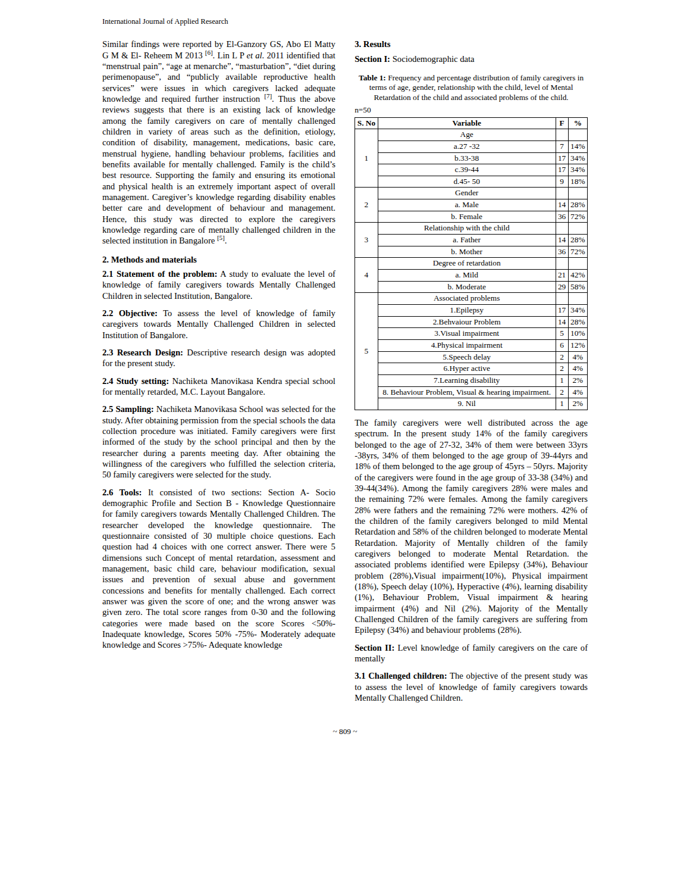International Journal of Applied Research
Similar findings were reported by El-Ganzory GS, Abo El Matty G M & El- Reheem M 2013 [6]. Lin L P et al. 2011 identified that “menstrual pain”, “age at menarche”, “masturbation”, “diet during perimenopause”, and “publicly available reproductive health services” were issues in which caregivers lacked adequate knowledge and required further instruction [7]. Thus the above reviews suggests that there is an existing lack of knowledge among the family caregivers on care of mentally challenged children in variety of areas such as the definition, etiology, condition of disability, management, medications, basic care, menstrual hygiene, handling behaviour problems, facilities and benefits available for mentally challenged. Family is the child’s best resource. Supporting the family and ensuring its emotional and physical health is an extremely important aspect of overall management. Caregiver’s knowledge regarding disability enables better care and development of behaviour and management. Hence, this study was directed to explore the caregivers knowledge regarding care of mentally challenged children in the selected institution in Bangalore [5].
2. Methods and materials
2.1 Statement of the problem: A study to evaluate the level of knowledge of family caregivers towards Mentally Challenged Children in selected Institution, Bangalore.
2.2 Objective: To assess the level of knowledge of family caregivers towards Mentally Challenged Children in selected Institution of Bangalore.
2.3 Research Design: Descriptive research design was adopted for the present study.
2.4 Study setting: Nachiketa Manovikasa Kendra special school for mentally retarded, M.C. Layout Bangalore.
2.5 Sampling: Nachiketa Manovikasa School was selected for the study. After obtaining permission from the special schools the data collection procedure was initiated. Family caregivers were first informed of the study by the school principal and then by the researcher during a parents meeting day. After obtaining the willingness of the caregivers who fulfilled the selection criteria, 50 family caregivers were selected for the study.
2.6 Tools: It consisted of two sections: Section A- Socio demographic Profile and Section B - Knowledge Questionnaire for family caregivers towards Mentally Challenged Children. The researcher developed the knowledge questionnaire. The questionnaire consisted of 30 multiple choice questions. Each question had 4 choices with one correct answer. There were 5 dimensions such Concept of mental retardation, assessment and management, basic child care, behaviour modification, sexual issues and prevention of sexual abuse and government concessions and benefits for mentally challenged. Each correct answer was given the score of one; and the wrong answer was given zero. The total score ranges from 0-30 and the following categories were made based on the score Scores <50%- Inadequate knowledge, Scores 50% -75%- Moderately adequate knowledge and Scores >75%- Adequate knowledge
3. Results
Section I: Sociodemographic data
Table 1: Frequency and percentage distribution of family caregivers in terms of age, gender, relationship with the child, level of Mental Retardation of the child and associated problems of the child.
n=50
| S. No | Variable | F | % |
| --- | --- | --- | --- |
| 1 | Age | | |
| a.27 -32 | 7 | 14% |
| b.33-38 | 17 | 34% |
| c.39-44 | 17 | 34% |
| d.45- 50 | 9 | 18% |
| 2 | Gender | | |
| a. Male | 14 | 28% |
| b. Female | 36 | 72% |
| 3 | Relationship with the child | | |
| a. Father | 14 | 28% |
| b. Mother | 36 | 72% |
| 4 | Degree of retardation | | |
| a. Mild | 21 | 42% |
| b. Moderate | 29 | 58% |
| 5 | Associated problems | | |
| 1.Epilepsy | 17 | 34% |
| 2.Behvaiour Problem | 14 | 28% |
| 3.Visual impairment | 5 | 10% |
| 4.Physical impairment | 6 | 12% |
| 5.Speech delay | 2 | 4% |
| 6.Hyper active | 2 | 4% |
| 7.Learning disability | 1 | 2% |
| 8. Behaviour Problem, Visual & hearing impairment. | 2 | 4% |
| 9. Nil | 1 | 2% |
The family caregivers were well distributed across the age spectrum. In the present study 14% of the family caregivers belonged to the age of 27-32, 34% of them were between 33yrs -38yrs, 34% of them belonged to the age group of 39-44yrs and 18% of them belonged to the age group of 45yrs – 50yrs. Majority of the caregivers were found in the age group of 33-38 (34%) and 39-44(34%). Among the family caregivers 28% were males and the remaining 72% were females. Among the family caregivers 28% were fathers and the remaining 72% were mothers. 42% of the children of the family caregivers belonged to mild Mental Retardation and 58% of the children belonged to moderate Mental Retardation. Majority of Mentally children of the family caregivers belonged to moderate Mental Retardation. the associated problems identified were Epilepsy (34%), Behaviour problem (28%),Visual impairment(10%), Physical impairment (18%), Speech delay (10%), Hyperactive (4%), learning disability (1%), Behaviour Problem, Visual impairment & hearing impairment (4%) and Nil (2%). Majority of the Mentally Challenged Children of the family caregivers are suffering from Epilepsy (34%) and behaviour problems (28%).
Section II: Level knowledge of family caregivers on the care of mentally
3.1 Challenged children: The objective of the present study was to assess the level of knowledge of family caregivers towards Mentally Challenged Children.
~ 809 ~